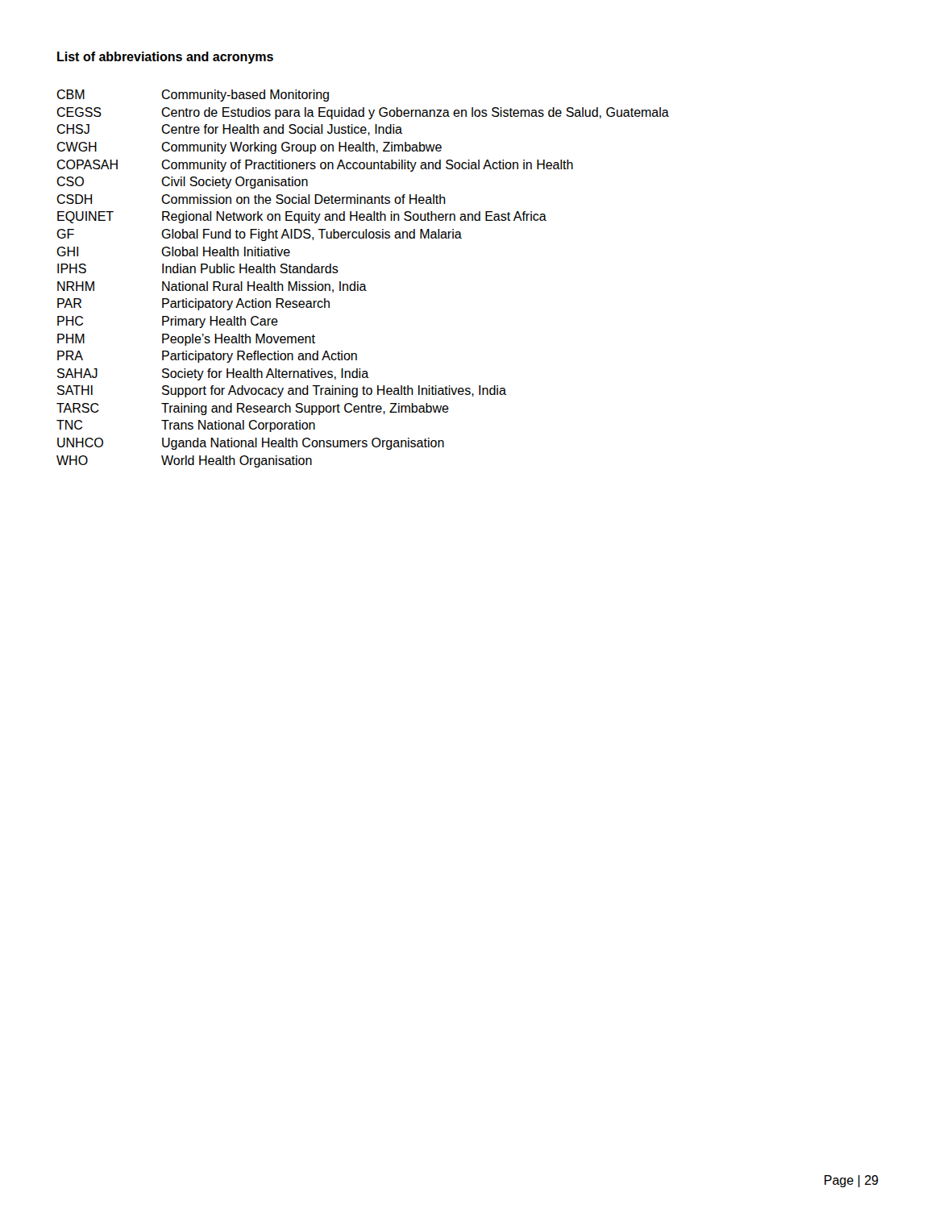List of abbreviations and acronyms
CBM
Community-based Monitoring
CEGSS
Centro de Estudios para la Equidad y Gobernanza en los Sistemas de Salud, Guatemala
CHSJ
Centre for Health and Social Justice, India
CWGH
Community Working Group on Health, Zimbabwe
COPASAH
Community of Practitioners on Accountability and Social Action in Health
CSO
Civil Society Organisation
CSDH
Commission on the Social Determinants of Health
EQUINET
Regional Network on Equity and Health in Southern and East Africa
GF
Global Fund to Fight AIDS, Tuberculosis and Malaria
GHI
Global Health Initiative
IPHS
Indian Public Health Standards
NRHM
National Rural Health Mission, India
PAR
Participatory Action Research
PHC
Primary Health Care
PHM
People’s Health Movement
PRA
Participatory Reflection and Action
SAHAJ
Society for Health Alternatives, India
SATHI
Support for Advocacy and Training to Health Initiatives, India
TARSC
Training and Research Support Centre, Zimbabwe
TNC
Trans National Corporation
UNHCO
Uganda National Health Consumers Organisation
WHO
World Health Organisation
Page | 29